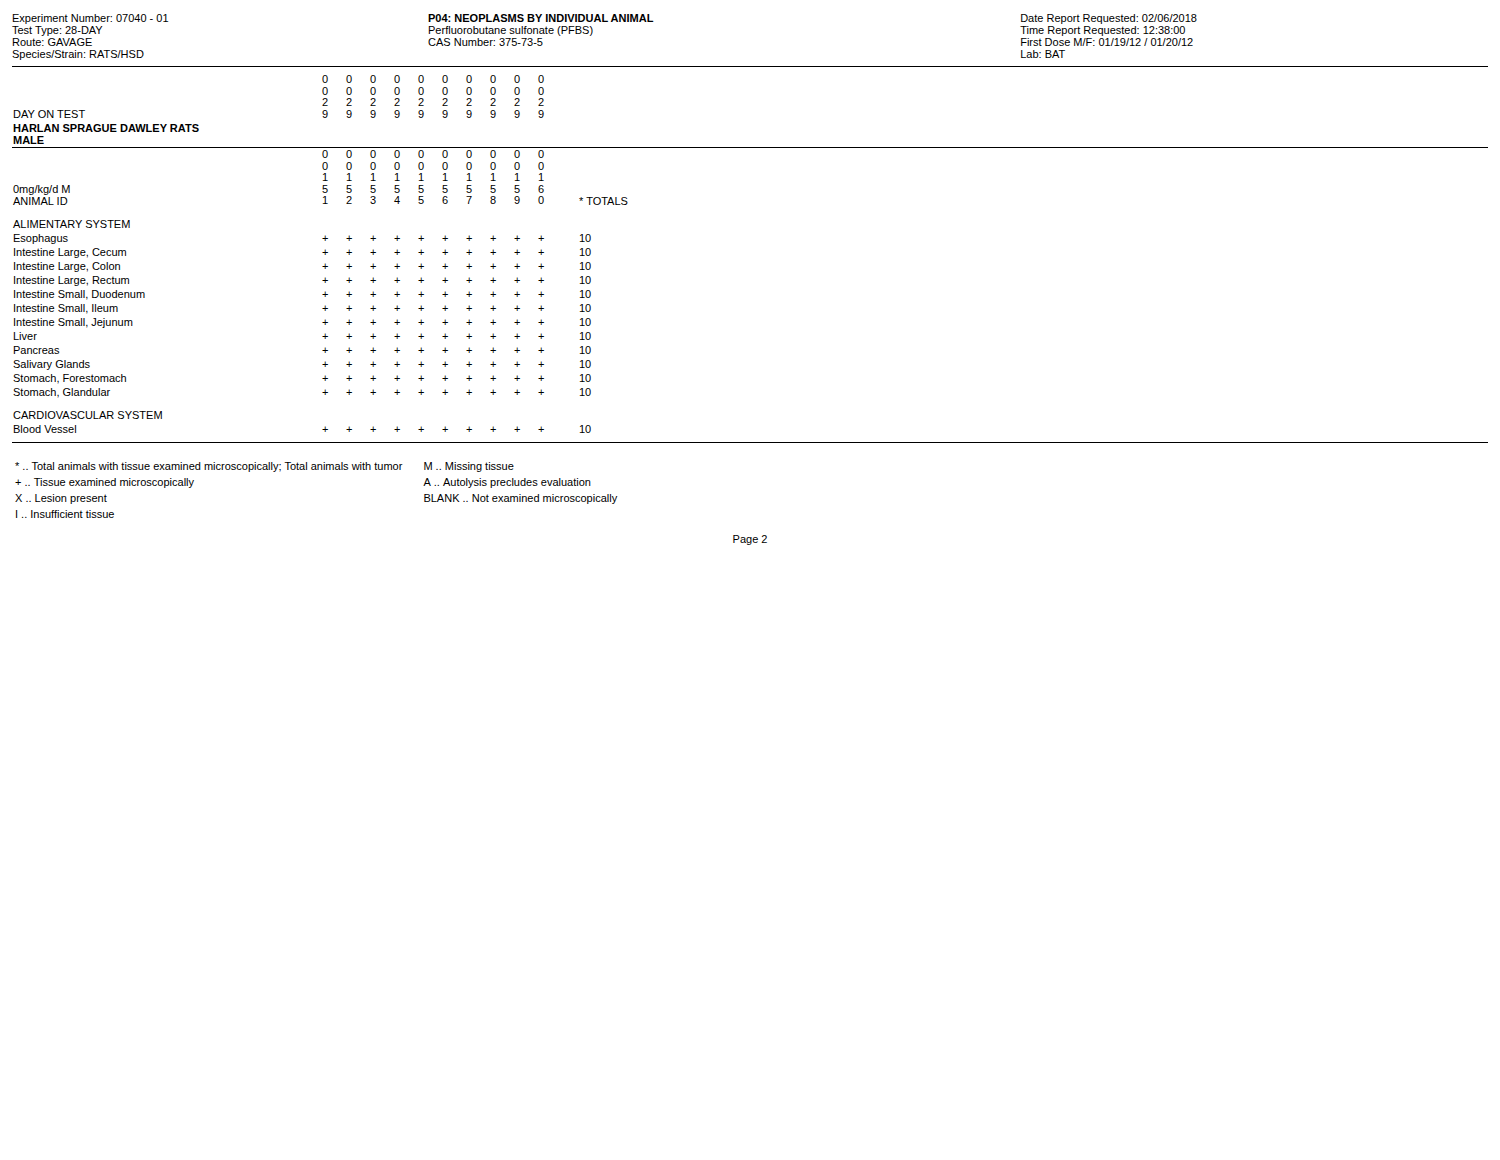| Experiment Number: 07040 - 01 | P04: NEOPLASMS BY INDIVIDUAL ANIMAL | Date Report Requested: 02/06/2018 |
| Test Type: 28-DAY | Perfluorobutane sulfonate (PFBS) | Time Report Requested: 12:38:00 |
| Route: GAVAGE | CAS Number: 375-73-5 | First Dose M/F: 01/19/12 / 01/20/12 |
| Species/Strain: RATS/HSD | | Lab: BAT |
| DAY ON TEST | 0 0 2 9 | 0 0 2 9 | 0 0 2 9 | 0 0 2 9 | 0 0 2 9 | 0 0 2 9 | 0 0 2 9 | 0 0 2 9 | 0 0 2 9 | 0 0 2 9 | |
| --- | --- | --- | --- | --- | --- | --- | --- | --- | --- | --- | --- |
| HARLAN SPRAGUE DAWLEY RATS MALE | | |
| 0mg/kg/d M ANIMAL ID | 0 0 1 5 1 | 0 0 1 5 2 | 0 0 1 5 3 | 0 0 1 5 4 | 0 0 1 5 5 | 0 0 1 5 6 | 0 0 1 5 7 | 0 0 1 5 8 | 0 0 1 5 9 | 0 0 1 6 0 | * TOTALS |
| ALIMENTARY SYSTEM |
| Esophagus | + | + | + | + | + | + | + | + | + | + | 10 |
| Intestine Large, Cecum | + | + | + | + | + | + | + | + | + | + | 10 |
| Intestine Large, Colon | + | + | + | + | + | + | + | + | + | + | 10 |
| Intestine Large, Rectum | + | + | + | + | + | + | + | + | + | + | 10 |
| Intestine Small, Duodenum | + | + | + | + | + | + | + | + | + | + | 10 |
| Intestine Small, Ileum | + | + | + | + | + | + | + | + | + | + | 10 |
| Intestine Small, Jejunum | + | + | + | + | + | + | + | + | + | + | 10 |
| Liver | + | + | + | + | + | + | + | + | + | + | 10 |
| Pancreas | + | + | + | + | + | + | + | + | + | + | 10 |
| Salivary Glands | + | + | + | + | + | + | + | + | + | + | 10 |
| Stomach, Forestomach | + | + | + | + | + | + | + | + | + | + | 10 |
| Stomach, Glandular | + | + | + | + | + | + | + | + | + | + | 10 |
| CARDIOVASCULAR SYSTEM |
| Blood Vessel | + | + | + | + | + | + | + | + | + | + | 10 |
| * .. Total animals with tissue examined microscopically; Total animals with tumor | M .. Missing tissue |
| + .. Tissue examined microscopically | A .. Autolysis precludes evaluation |
| X .. Lesion present | BLANK .. Not examined microscopically |
| I .. Insufficient tissue | |
Page 2